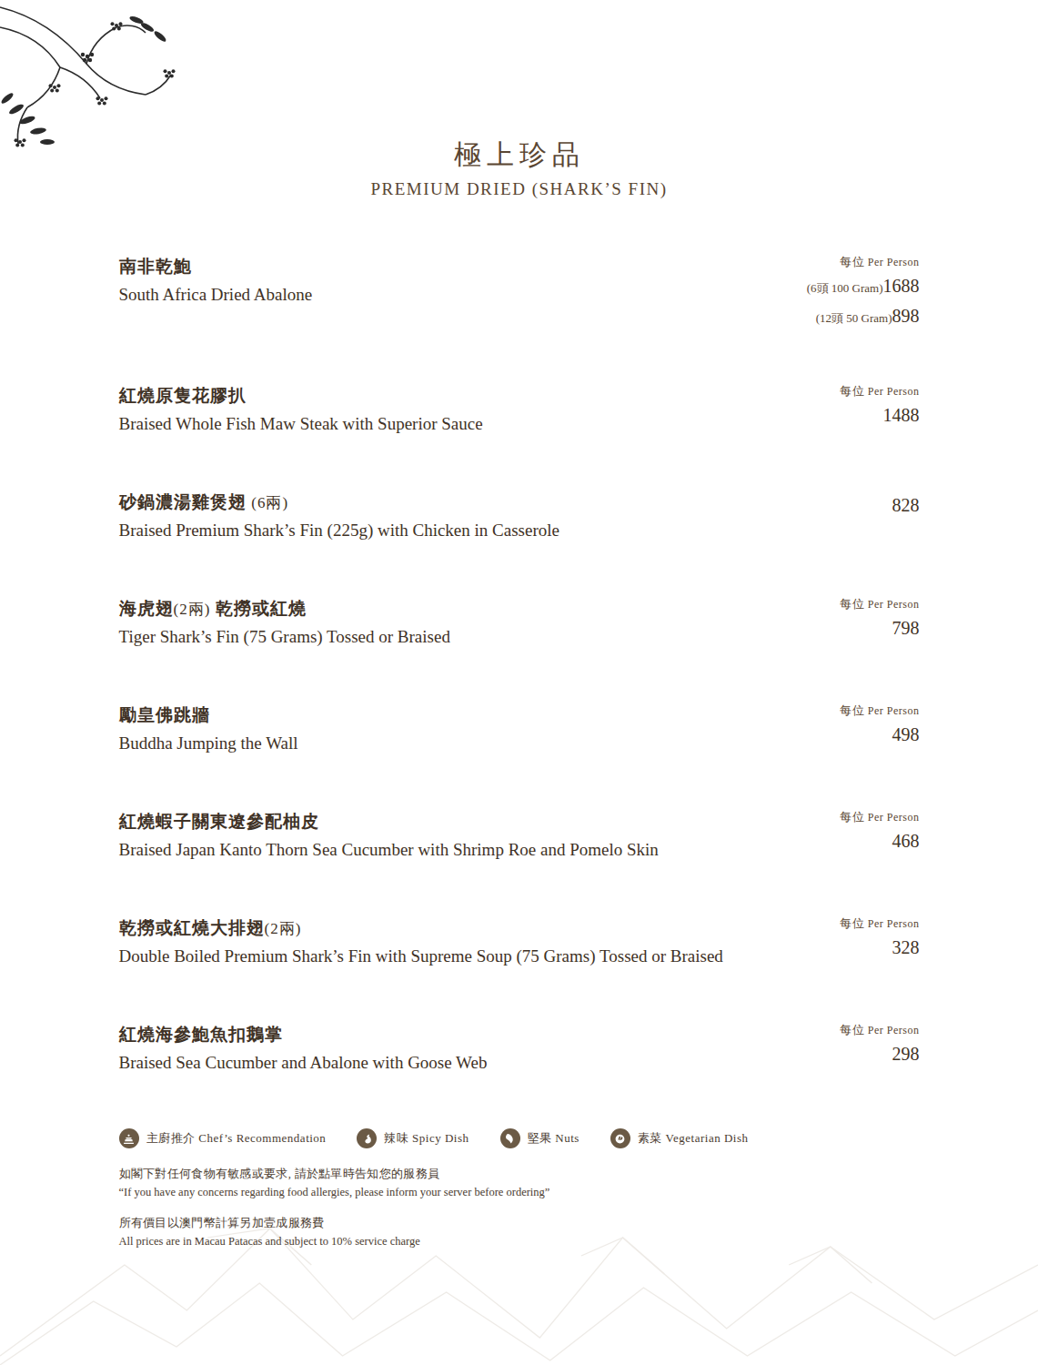極上珍品
PREMIUM DRIED (SHARK’S FIN)
南非乾鮑
South Africa Dried Abalone
每位 Per Person
(6頭 100 Gram) 1688
(12頭 50 Gram) 898
紅燒原隻花膠扒
Braised Whole Fish Maw Steak with Superior Sauce
每位 Per Person
1488
砂鍋濃湯雞煲翅 (6兩)
Braised Premium Shark’s Fin (225g) with Chicken in Casserole
828
海虎翅(2兩) 乾撈或紅燒
Tiger Shark’s Fin (75 Grams) Tossed or Braised
每位 Per Person
798
勵皇佛跳牆
Buddha Jumping the Wall
每位 Per Person
498
紅燒蝦子關東遼參配柚皮
Braised Japan Kanto Thorn Sea Cucumber with Shrimp Roe and Pomelo Skin
每位 Per Person
468
乾撈或紅燒大排翅(2兩)
Double Boiled Premium Shark’s Fin with Supreme Soup (75 Grams) Tossed or Braised
每位 Per Person
328
紅燒海參鮑魚扣鵝掌
Braised Sea Cucumber and Abalone with Goose Web
每位 Per Person
298
主廚推介 Chef’s Recommendation
辣味 Spicy Dish
堅果 Nuts
素菜 Vegetarian Dish
如閣下對任何食物有敏感或要求, 請於點單時告知您的服務員
“If you have any concerns regarding food allergies, please inform your server before ordering”
所有價目以澳門幣計算另加壹成服務費
All prices are in Macau Patacas and subject to 10% service charge